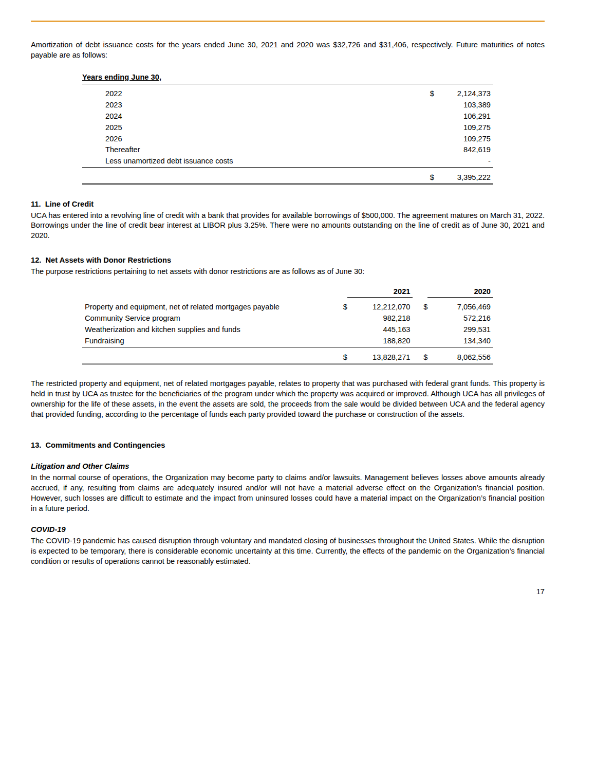Amortization of debt issuance costs for the years ended June 30, 2021 and 2020 was $32,726 and $31,406, respectively. Future maturities of notes payable are as follows:
| Years ending June 30, | | |
| 2022 | $ | 2,124,373 |
| 2023 | | 103,389 |
| 2024 | | 106,291 |
| 2025 | | 109,275 |
| 2026 | | 109,275 |
| Thereafter | | 842,619 |
| Less unamortized debt issuance costs | | - |
| | $ | 3,395,222 |
11. Line of Credit
UCA has entered into a revolving line of credit with a bank that provides for available borrowings of $500,000. The agreement matures on March 31, 2022. Borrowings under the line of credit bear interest at LIBOR plus 3.25%. There were no amounts outstanding on the line of credit as of June 30, 2021 and 2020.
12. Net Assets with Donor Restrictions
The purpose restrictions pertaining to net assets with donor restrictions are as follows as of June 30:
| | | 2021 | | 2020 |
| Property and equipment, net of related mortgages payable | $ | 12,212,070 | $ | 7,056,469 |
| Community Service program | | 982,218 | | 572,216 |
| Weatherization and kitchen supplies and funds | | 445,163 | | 299,531 |
| Fundraising | | 188,820 | | 134,340 |
| | $ | 13,828,271 | $ | 8,062,556 |
The restricted property and equipment, net of related mortgages payable, relates to property that was purchased with federal grant funds. This property is held in trust by UCA as trustee for the beneficiaries of the program under which the property was acquired or improved. Although UCA has all privileges of ownership for the life of these assets, in the event the assets are sold, the proceeds from the sale would be divided between UCA and the federal agency that provided funding, according to the percentage of funds each party provided toward the purchase or construction of the assets.
13. Commitments and Contingencies
Litigation and Other Claims
In the normal course of operations, the Organization may become party to claims and/or lawsuits. Management believes losses above amounts already accrued, if any, resulting from claims are adequately insured and/or will not have a material adverse effect on the Organization’s financial position. However, such losses are difficult to estimate and the impact from uninsured losses could have a material impact on the Organization’s financial position in a future period.
COVID-19
The COVID-19 pandemic has caused disruption through voluntary and mandated closing of businesses throughout the United States. While the disruption is expected to be temporary, there is considerable economic uncertainty at this time. Currently, the effects of the pandemic on the Organization’s financial condition or results of operations cannot be reasonably estimated.
17